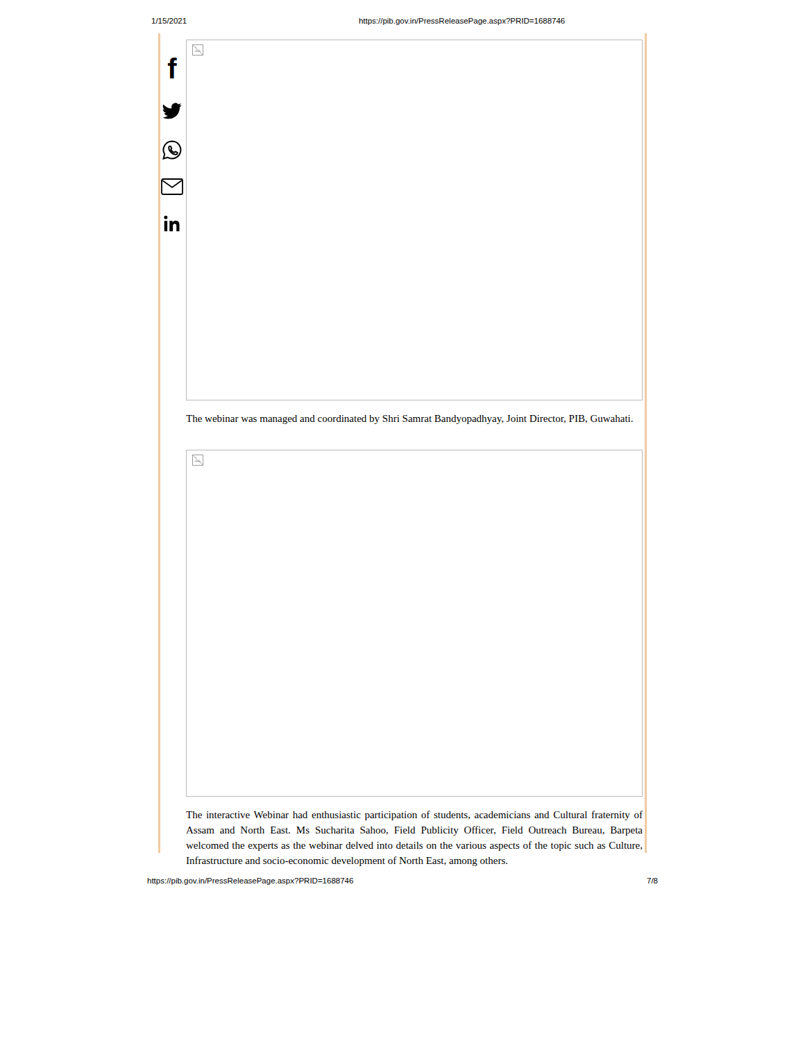1/15/2021 https://pib.gov.in/PressReleasePage.aspx?PRID=1688746
f
The webinar was managed and coordinated by Shri Samrat Bandyopadhyay, Joint Director, PIB, Guwahati.
The interactive Webinar had enthusiastic participation of students, academicians and Cultural fraternity of Assam and North East. Ms Sucharita Sahoo, Field Publicity Officer, Field Outreach Bureau, Barpeta welcomed the experts as the webinar delved into details on the various aspects of the topic such as Culture, Infrastructure and socio-economic development of North East, among others.
https://pib.gov.in/PressReleasePage.aspx?PRID=1688746 7/8